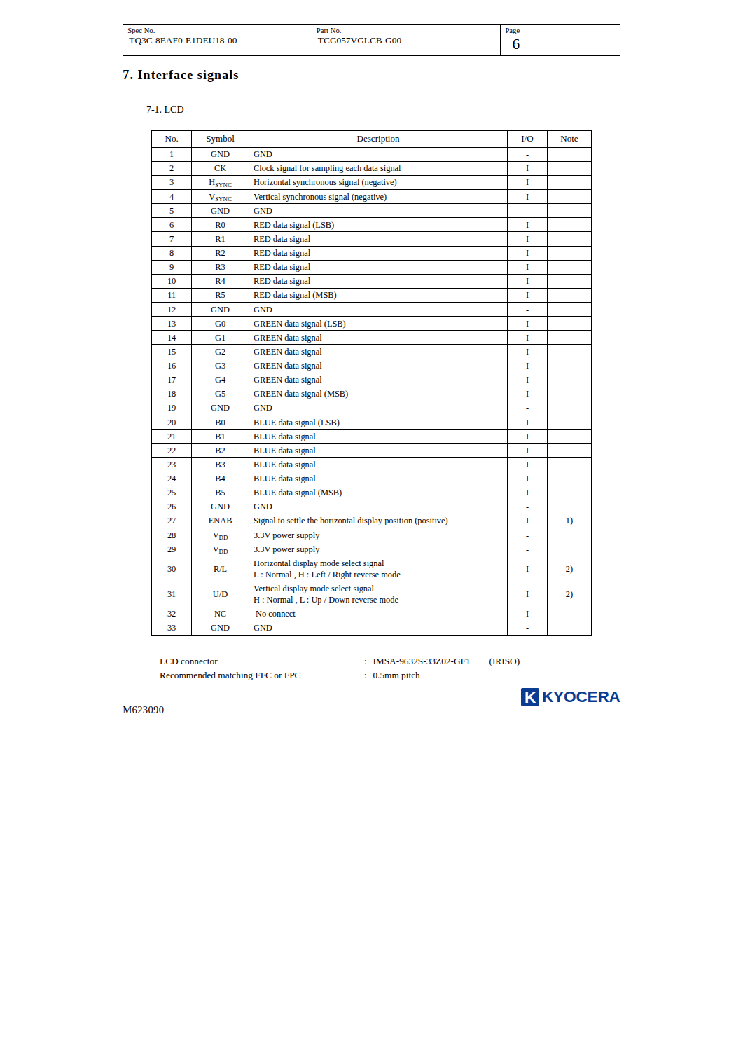| Spec No. TQ3C-8EAF0-E1DEU18-00 | Part No. TCG057VGLCB-G00 | Page 6 |
7. Interface signals
7-1. LCD
| No. | Symbol | Description | I/O | Note |
| --- | --- | --- | --- | --- |
| 1 | GND | GND | - | |
| 2 | CK | Clock signal for sampling each data signal | I | |
| 3 | H SYNC | Horizontal synchronous signal (negative) | I | |
| 4 | V SYNC | Vertical synchronous signal (negative) | I | |
| 5 | GND | GND | - | |
| 6 | R0 | RED data signal (LSB) | I | |
| 7 | R1 | RED data signal | I | |
| 8 | R2 | RED data signal | I | |
| 9 | R3 | RED data signal | I | |
| 10 | R4 | RED data signal | I | |
| 11 | R5 | RED data signal (MSB) | I | |
| 12 | GND | GND | - | |
| 13 | G0 | GREEN data signal (LSB) | I | |
| 14 | G1 | GREEN data signal | I | |
| 15 | G2 | GREEN data signal | I | |
| 16 | G3 | GREEN data signal | I | |
| 17 | G4 | GREEN data signal | I | |
| 18 | G5 | GREEN data signal (MSB) | I | |
| 19 | GND | GND | - | |
| 20 | B0 | BLUE data signal (LSB) | I | |
| 21 | B1 | BLUE data signal | I | |
| 22 | B2 | BLUE data signal | I | |
| 23 | B3 | BLUE data signal | I | |
| 24 | B4 | BLUE data signal | I | |
| 25 | B5 | BLUE data signal (MSB) | I | |
| 26 | GND | GND | - | |
| 27 | ENAB | Signal to settle the horizontal display position (positive) | I | 1) |
| 28 | V DD | 3.3V power supply | - | |
| 29 | V DD | 3.3V power supply | - | |
| 30 | R/L | Horizontal display mode select signal L : Normal , H : Left / Right reverse mode | I | 2) |
| 31 | U/D | Vertical display mode select signal H : Normal , L : Up / Down reverse mode | I | 2) |
| 32 | NC | No connect | I | |
| 33 | GND | GND | - | |
| LCD connector | : | IMSA-9632S-33Z02-GF1 (IRISO) |
| Recommended matching FFC or FPC | : | 0.5mm pitch |
M623090
KKYOCERA